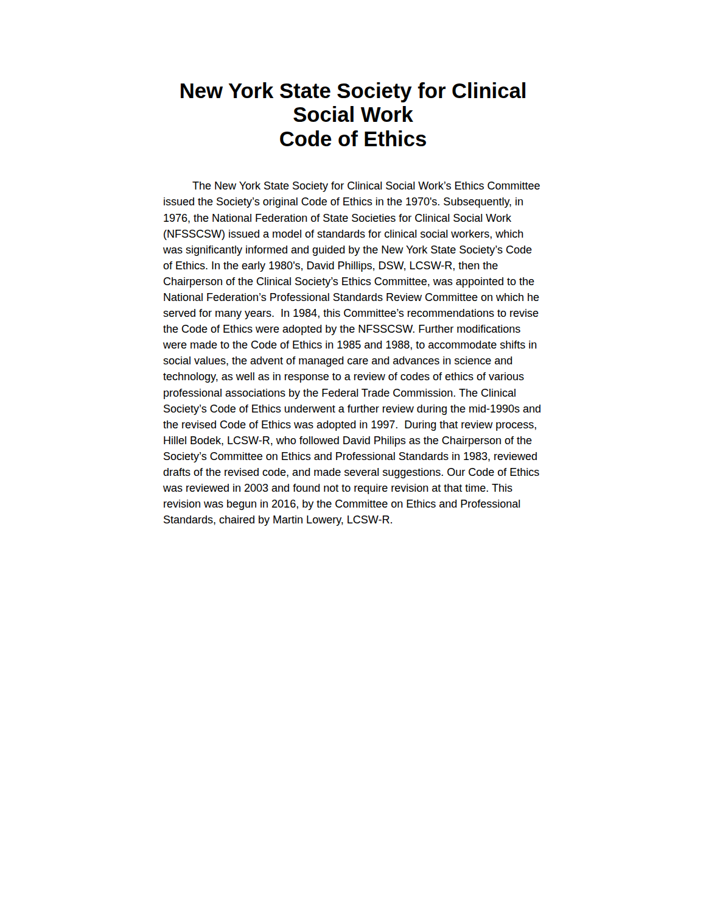New York State Society for Clinical Social Work
Code of Ethics
The New York State Society for Clinical Social Work’s Ethics Committee issued the Society’s original Code of Ethics in the 1970's. Subsequently, in 1976, the National Federation of State Societies for Clinical Social Work (NFSSCSW) issued a model of standards for clinical social workers, which was significantly informed and guided by the New York State Society’s Code of Ethics. In the early 1980's, David Phillips, DSW, LCSW-R, then the Chairperson of the Clinical Society’s Ethics Committee, was appointed to the National Federation’s Professional Standards Review Committee on which he served for many years. In 1984, this Committee’s recommendations to revise the Code of Ethics were adopted by the NFSSCSW. Further modifications were made to the Code of Ethics in 1985 and 1988, to accommodate shifts in social values, the advent of managed care and advances in science and technology, as well as in response to a review of codes of ethics of various professional associations by the Federal Trade Commission. The Clinical Society’s Code of Ethics underwent a further review during the mid-1990s and the revised Code of Ethics was adopted in 1997. During that review process, Hillel Bodek, LCSW-R, who followed David Philips as the Chairperson of the Society’s Committee on Ethics and Professional Standards in 1983, reviewed drafts of the revised code, and made several suggestions. Our Code of Ethics was reviewed in 2003 and found not to require revision at that time. This revision was begun in 2016, by the Committee on Ethics and Professional Standards, chaired by Martin Lowery, LCSW-R.